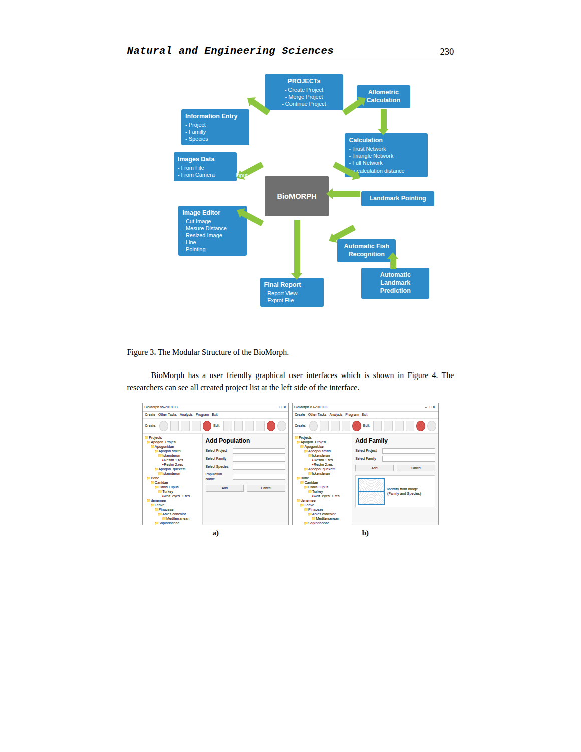Natural and Engineering Sciences
230
PROJECTs
Create Project
Merge Project
Continue Project
Allometric
Calculation
Information Entry
Project
Familly
Species
Calculation
Trust Network
Triangle Network
Full Network
for calculation distance
Images Data
From File
From Camera
Landmark Pointing
Image Editor
Cut Image
Mesure Distance
Resized Image
Line
Pointing
Automatic Fish
Recognition
Final Report
Report View
Exprot File
Automatic Landmark
Prediction
BioMORPH
input
Figure 3. The Modular Structure of the BioMorph.
BioMorph has a user friendly graphical user interfaces which is shown in Figure 4. The researchers can see all created project list at the left side of the interface.
BioMorph v5-2018.03 □✕
Create Other Tasks Analysis Program Exit
Create: Edit:
Projects
Apogon_Projesi
Apogonidae
Apogon smithi
Iskenderun
Resim 1.res
Resim 2.res
Apogon_queketti
Iskenderun
Bone
Canidae
Canis Lupus
Turkey
wolf_eyes_1.res
denemee
Leave
Pinaceae
Abies concolor
Mediterranean
Sapindaceae
Acer pseudoplatanus
Mediterranean
M_L_R1_1.res
M_L_R1_2.res
Morondae Projesi
Moronidae
Dicentrarchus punctatus
asd
deneme
Dicentrarchus punc...
Dicentrarchus punc...
Dicentrarchus punc...
Dicentrarchus punc...
Dicentrarchus punc...
Dicentrarchus punc...
Dicentrarchus punc...
Dicentrarchus punc...
Dicentrarchus punc...
Add Population
Select Project
Select Family
Select Species
Population Name
Add
Cancel
BioMorph v3-2018.03 –□✕
Create Other Tasks Analysis Program Exit
Create: Edit:
Projects
Apogon_Projesi
Apogonidae
Apogon smithi
Iskenderun
Resim 1.res
Resim 2.res
Apogon_queketti
Iskenderun
Bone
Canidae
Canis Lupus
Turkey
wolf_eyes_1.res
denemee
Leave
Pinaceae
Abies concolor
Mediterranean
Sapindaceae
Add Family
Select Project
Select Family
Add
Cancel
Identify from image
(Family and Species)
a)
b)